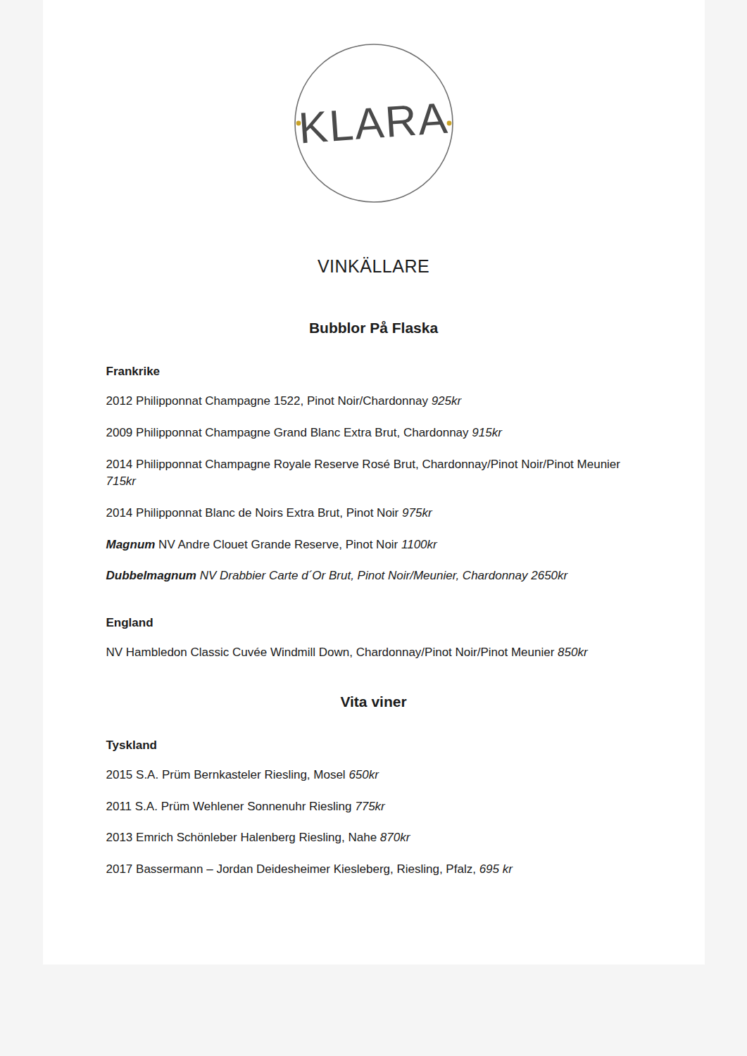KLARA
VINKÄLLARE
Bubblor På Flaska
Frankrike
2012 Philipponnat Champagne 1522, Pinot Noir/Chardonnay 925kr
2009 Philipponnat Champagne Grand Blanc Extra Brut, Chardonnay 915kr
2014 Philipponnat Champagne Royale Reserve Rosé Brut, Chardonnay/Pinot Noir/Pinot Meunier 715kr
2014 Philipponnat Blanc de Noirs Extra Brut, Pinot Noir 975kr
Magnum NV Andre Clouet Grande Reserve, Pinot Noir 1100kr
Dubbelmagnum NV Drabbier Carte d´Or Brut, Pinot Noir/Meunier, Chardonnay 2650kr
England
NV Hambledon Classic Cuvée Windmill Down, Chardonnay/Pinot Noir/Pinot Meunier 850kr
Vita viner
Tyskland
2015 S.A. Prüm Bernkasteler Riesling, Mosel 650kr
2011 S.A. Prüm Wehlener Sonnenuhr Riesling 775kr
2013 Emrich Schönleber Halenberg Riesling, Nahe 870kr
2017 Bassermann – Jordan Deidesheimer Kiesleberg, Riesling, Pfalz, 695 kr